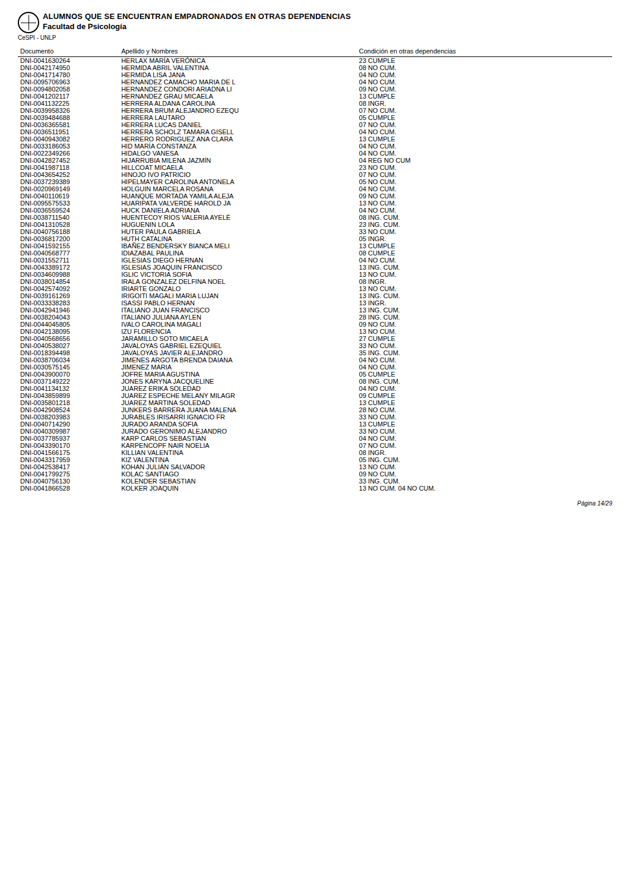ALUMNOS QUE SE ENCUENTRAN EMPADRONADOS EN OTRAS DEPENDENCIAS
Facultad de Psicología
CeSPI - UNLP
| Documento | Apellido y Nombres | Condición en otras dependencias |
| --- | --- | --- |
| DNI-0041630264 | HERLAX MARÍA VERÓNICA | 23 CUMPLE |
| DNI-0042174950 | HERMIDA ABRIL VALENTINA | 08 NO CUM. |
| DNI-0041714780 | HERMIDA LISA JANA | 04 NO CUM. |
| DNI-0095706963 | HERNANDEZ CAMACHO MARIA DE L | 04 NO CUM. |
| DNI-0094802058 | HERNANDEZ CONDORI ARIADNA LI | 09 NO CUM. |
| DNI-0041202117 | HERNANDEZ GRAU MICAELA | 13 CUMPLE |
| DNI-0041132225 | HERRERA ALDANA CAROLINA | 08 INGR. |
| DNI-0039958326 | HERRERA BRUM ALEJANDRO EZEQU | 07 NO CUM. |
| DNI-0039484688 | HERRERA LAUTARO | 05 CUMPLE |
| DNI-0036365581 | HERRERA LUCAS DANIEL | 07 NO CUM. |
| DNI-0036511951 | HERRERA SCHOLZ TAMARA GISELL | 04 NO CUM. |
| DNI-0040943082 | HERRERO RODRIGUEZ ANA CLARA | 13 CUMPLE |
| DNI-0033186053 | HID MARÍA CONSTANZA | 04 NO CUM. |
| DNI-0022349266 | HIDALGO VANESA | 04 NO CUM. |
| DNI-0042827452 | HIJARRUBIA MILENA JAZMÍN | 04 REG NO CUM |
| DNI-0041987118 | HILLCOAT MICAELA | 23 NO CUM. |
| DNI-0043654252 | HINOJO IVO PATRICIO | 07 NO CUM. |
| DNI-0037239389 | HIPELMAYER CAROLINA ANTONELA | 05 NO CUM. |
| DNI-0020969149 | HOLGUIN MARCELA ROSANA | 04 NO CUM. |
| DNI-0040110619 | HUANQUE MORTADA YAMILA ALEJA | 09 NO CUM. |
| DNI-0095575533 | HUARIPATA VALVERDE HAROLD JA | 13 NO CUM. |
| DNI-0036559524 | HUCK DANIELA ADRIANA | 04 NO CUM. |
| DNI-0038711540 | HUENTECOY RIOS VALERIA AYELÉ | 08 ING. CUM. |
| DNI-0041310528 | HUGUENIN LOLA | 23 ING. CUM. |
| DNI-0040756188 | HUTER PAULA GABRIELA | 33 NO CUM. |
| DNI-0036817200 | HUTH CATALINA | 05 INGR. |
| DNI-0041592155 | IBAÑEZ BENDERSKY BIANCA MELI | 13 CUMPLE |
| DNI-0040568777 | IDIAZABAL PAULINA | 08 CUMPLE |
| DNI-0031552711 | IGLESIAS DIEGO HERNAN | 04 NO CUM. |
| DNI-0043389172 | IGLESIAS JOAQUIN FRANCISCO | 13 ING. CUM. |
| DNI-0034609988 | IGLIC VICTORIA SOFIA | 13 NO CUM. |
| DNI-0038014854 | IRALA GONZALEZ DELFINA NOEL | 08 INGR. |
| DNI-0042574092 | IRIARTE GONZALO | 13 NO CUM. |
| DNI-0039161269 | IRIGOITI MAGALI MARIA LUJAN | 13 ING. CUM. |
| DNI-0033338283 | ISASSI PABLO HERNAN | 13 INGR. |
| DNI-0042941946 | ITALIANO JUAN FRANCISCO | 13 ING. CUM. |
| DNI-0038204043 | ITALIANO JULIANA AYLEN | 28 ING. CUM. |
| DNI-0044045805 | IVALO CAROLINA MAGALI | 09 NO CUM. |
| DNI-0042138095 | IZU FLORENCIA | 13 NO CUM. |
| DNI-0040568656 | JARAMILLO SOTO MICAELA | 27 CUMPLE |
| DNI-0040538027 | JAVALOYAS GABRIEL EZEQUIEL | 33 NO CUM. |
| DNI-0018394498 | JAVALOYAS JAVIER ALEJANDRO | 35 ING. CUM. |
| DNI-0038706034 | JIMENES ARGOTA BRENDA DAIANA | 04 NO CUM. |
| DNI-0030575145 | JIMENEZ MARIA | 04 NO CUM. |
| DNI-0043900070 | JOFRE MARIA AGUSTINA | 05 CUMPLE |
| DNI-0037149222 | JONES KARYNA JACQUELINE | 08 ING. CUM. |
| DNI-0041134132 | JUAREZ ERIKA SOLEDAD | 04 NO CUM. |
| DNI-0043859899 | JUAREZ ESPECHE MELANY MILAGR | 09 CUMPLE |
| DNI-0035801218 | JUAREZ MARTINA SOLEDAD | 13 CUMPLE |
| DNI-0042908524 | JUNKERS BARRERA JUANA MALENA | 28 NO CUM. |
| DNI-0038203983 | JURABLES IRISARRI IGNACIO FR | 33 NO CUM. |
| DNI-0040714290 | JURADO ARANDA SOFIA | 13 CUMPLE |
| DNI-0040309987 | JURADO GERONIMO ALEJANDRO | 33 NO CUM. |
| DNI-0037785937 | KARP CARLOS SEBASTIAN | 04 NO CUM. |
| DNI-0043390170 | KARPENCOPF NAIR NOELIA | 07 NO CUM. |
| DNI-0041566175 | KILLIAN VALENTINA | 08 INGR. |
| DNI-0043317959 | KIZ VALENTINA | 05 ING. CUM. |
| DNI-0042538417 | KOHAN JULIÁN SALVADOR | 13 NO CUM. |
| DNI-0041799275 | KOLAC SANTIAGO | 09 NO CUM. |
| DNI-0040756130 | KOLENDER SEBASTIAN | 33 ING. CUM. |
| DNI-0041866528 | KOLKER JOAQUIN | 13 NO CUM. 04 NO CUM. |
Página 14/29